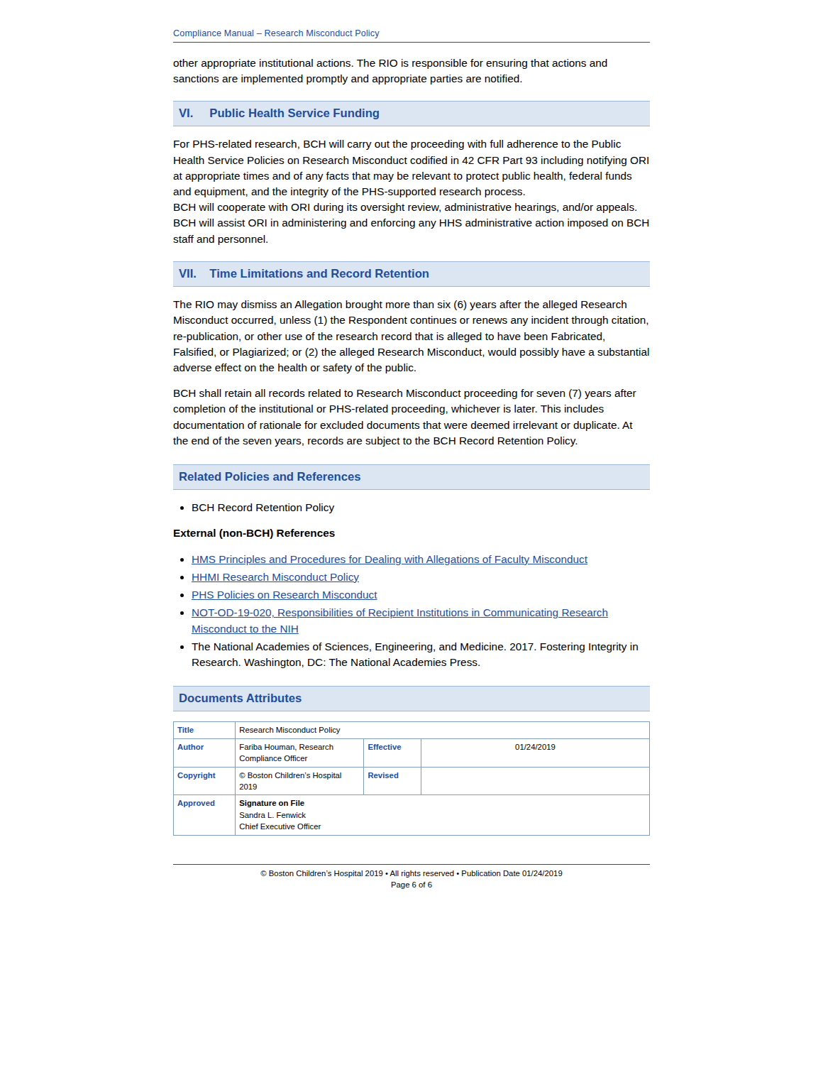Compliance Manual – Research Misconduct Policy
other appropriate institutional actions. The RIO is responsible for ensuring that actions and sanctions are implemented promptly and appropriate parties are notified.
VI. Public Health Service Funding
For PHS-related research, BCH will carry out the proceeding with full adherence to the Public Health Service Policies on Research Misconduct codified in 42 CFR Part 93 including notifying ORI at appropriate times and of any facts that may be relevant to protect public health, federal funds and equipment, and the integrity of the PHS-supported research process.
BCH will cooperate with ORI during its oversight review, administrative hearings, and/or appeals. BCH will assist ORI in administering and enforcing any HHS administrative action imposed on BCH staff and personnel.
VII. Time Limitations and Record Retention
The RIO may dismiss an Allegation brought more than six (6) years after the alleged Research Misconduct occurred, unless (1) the Respondent continues or renews any incident through citation, re-publication, or other use of the research record that is alleged to have been Fabricated, Falsified, or Plagiarized; or (2) the alleged Research Misconduct, would possibly have a substantial adverse effect on the health or safety of the public.
BCH shall retain all records related to Research Misconduct proceeding for seven (7) years after completion of the institutional or PHS-related proceeding, whichever is later. This includes documentation of rationale for excluded documents that were deemed irrelevant or duplicate. At the end of the seven years, records are subject to the BCH Record Retention Policy.
Related Policies and References
BCH Record Retention Policy
External (non-BCH) References
HMS Principles and Procedures for Dealing with Allegations of Faculty Misconduct
HHMI Research Misconduct Policy
PHS Policies on Research Misconduct
NOT-OD-19-020, Responsibilities of Recipient Institutions in Communicating Research Misconduct to the NIH
The National Academies of Sciences, Engineering, and Medicine. 2017. Fostering Integrity in Research. Washington, DC: The National Academies Press.
Documents Attributes
| Title | Research Misconduct Policy |
| Author | Fariba Houman, Research Compliance Officer | Effective | 01/24/2019 |
| Copyright | © Boston Children’s Hospital 2019 | Revised | |
| Approved | Signature on File Sandra L. Fenwick Chief Executive Officer |
© Boston Children’s Hospital 2019 • All rights reserved • Publication Date 01/24/2019
Page 6 of 6